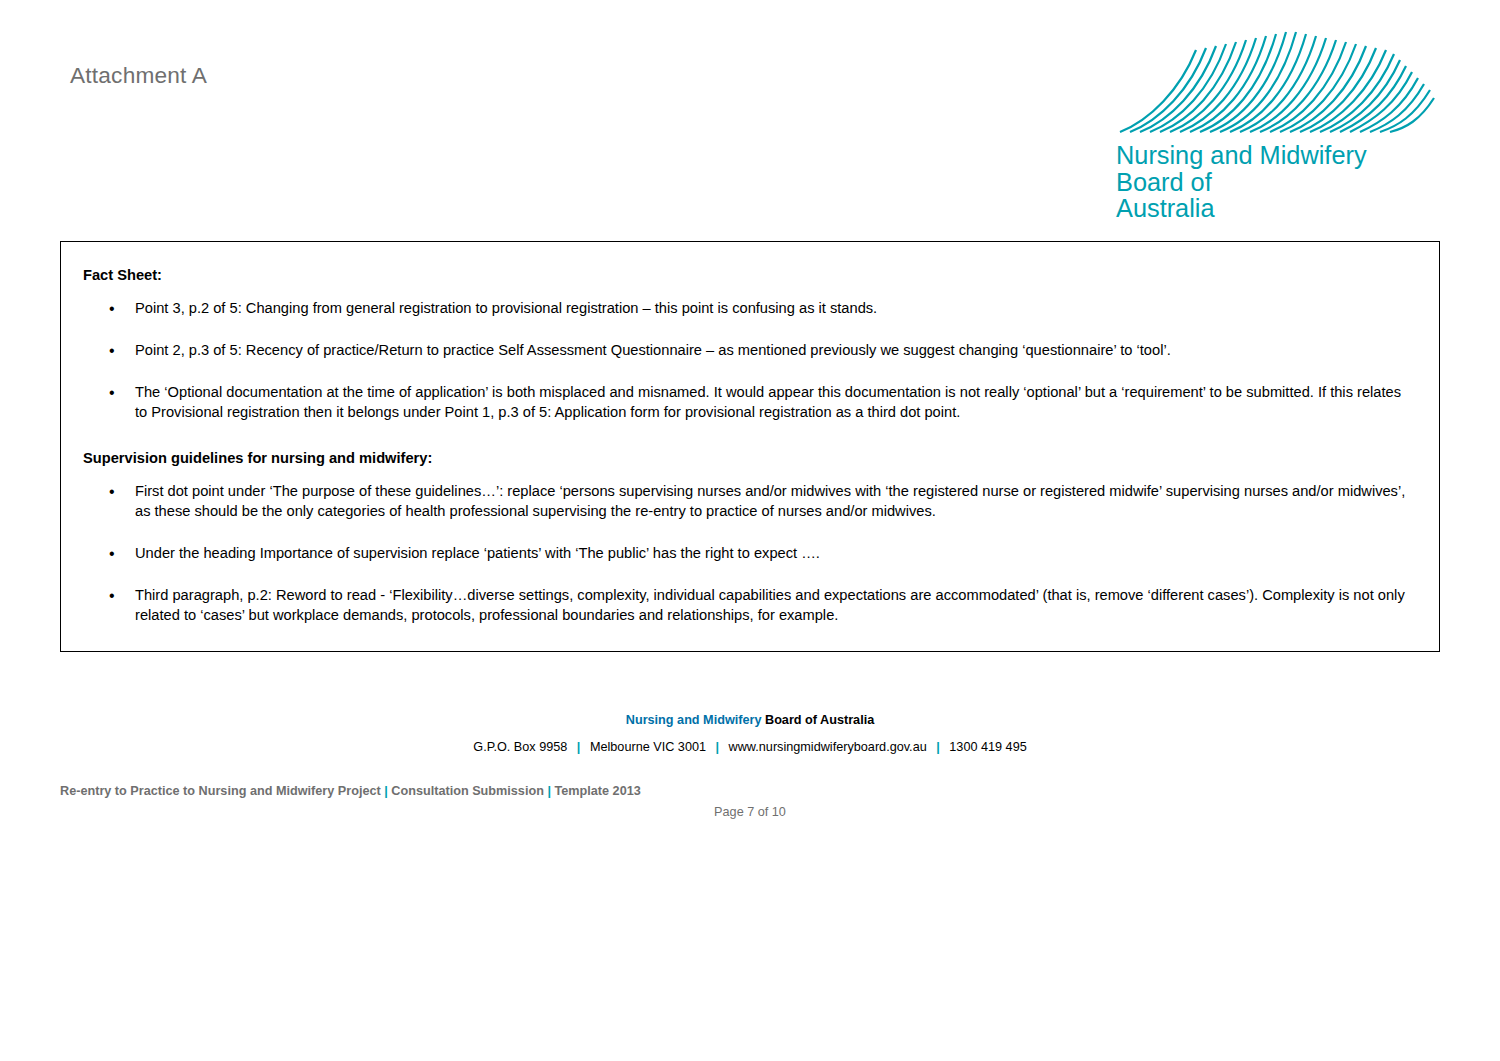Attachment A
Nursing and Midwifery
Board of
Australia
Fact Sheet:
Point 3, p.2 of 5: Changing from general registration to provisional registration – this point is confusing as it stands.
Point 2, p.3 of 5: Recency of practice/Return to practice Self Assessment Questionnaire – as mentioned previously we suggest changing ‘questionnaire’ to ‘tool’.
The ‘Optional documentation at the time of application’ is both misplaced and misnamed. It would appear this documentation is not really ‘optional’ but a ‘requirement’ to be submitted. If this relates to Provisional registration then it belongs under Point 1, p.3 of 5: Application form for provisional registration as a third dot point.
Supervision guidelines for nursing and midwifery:
First dot point under ‘The purpose of these guidelines…’: replace ‘persons supervising nurses and/or midwives with ‘the registered nurse or registered midwife’ supervising nurses and/or midwives’, as these should be the only categories of health professional supervising the re-entry to practice of nurses and/or midwives.
Under the heading Importance of supervision replace ‘patients’ with ‘The public’ has the right to expect ….
Third paragraph, p.2: Reword to read - ‘Flexibility…diverse settings, complexity, individual capabilities and expectations are accommodated’ (that is, remove ‘different cases’). Complexity is not only related to ‘cases’ but workplace demands, protocols, professional boundaries and relationships, for example.
Nursing and Midwifery Board of Australia
G.P.O. Box 9958 | Melbourne VIC 3001 | www.nursingmidwiferyboard.gov.au | 1300 419 495
Re-entry to Practice to Nursing and Midwifery Project | Consultation Submission | Template 2013
Page 7 of 10